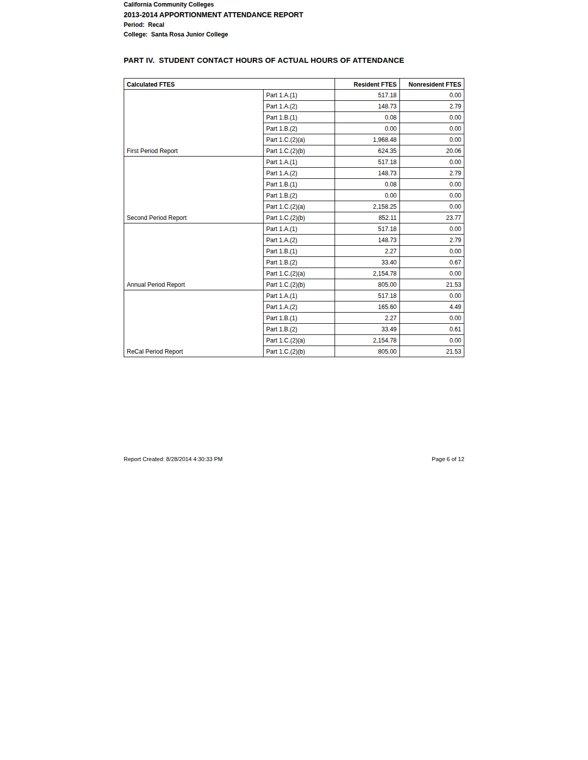California Community Colleges
2013-2014 APPORTIONMENT ATTENDANCE REPORT
Period: Recal
College: Santa Rosa Junior College
PART IV. STUDENT CONTACT HOURS OF ACTUAL HOURS OF ATTENDANCE
| Calculated FTES | Resident FTES | Nonresident FTES |
| --- | --- | --- |
| First Period Report | Part 1.A.(1) | 517.18 | 0.00 |
| Part 1.A.(2) | 148.73 | 2.79 |
| Part 1.B.(1) | 0.08 | 0.00 |
| Part 1.B.(2) | 0.00 | 0.00 |
| Part 1.C.(2)(a) | 1,968.48 | 0.00 |
| Part 1.C.(2)(b) | 624.35 | 20.06 |
| Second Period Report | Part 1.A.(1) | 517.18 | 0.00 |
| Part 1.A.(2) | 148.73 | 2.79 |
| Part 1.B.(1) | 0.08 | 0.00 |
| Part 1.B.(2) | 0.00 | 0.00 |
| Part 1.C.(2)(a) | 2,158.25 | 0.00 |
| Part 1.C.(2)(b) | 852.11 | 23.77 |
| Annual Period Report | Part 1.A.(1) | 517.18 | 0.00 |
| Part 1.A.(2) | 148.73 | 2.79 |
| Part 1.B.(1) | 2.27 | 0.00 |
| Part 1.B.(2) | 33.40 | 0.67 |
| Part 1.C.(2)(a) | 2,154.78 | 0.00 |
| Part 1.C.(2)(b) | 805.00 | 21.53 |
| ReCal Period Report | Part 1.A.(1) | 517.18 | 0.00 |
| Part 1.A.(2) | 165.60 | 4.49 |
| Part 1.B.(1) | 2.27 | 0.00 |
| Part 1.B.(2) | 33.49 | 0.61 |
| Part 1.C.(2)(a) | 2,154.78 | 0.00 |
| Part 1.C.(2)(b) | 805.00 | 21.53 |
Report Created: 8/28/2014 4:30:33 PM Page 6 of 12